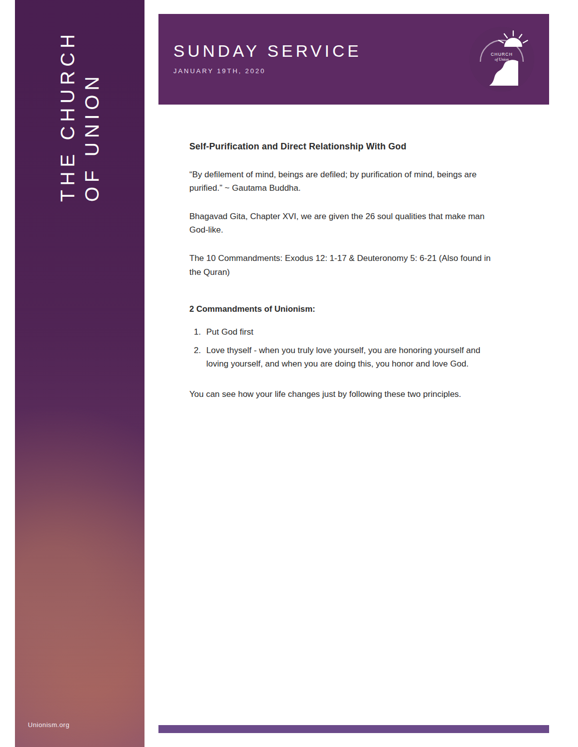The Church
of Union
Unionism.org
Sunday Service
January 19th, 2020
CHURCH of Union
Self-Purification and Direct Relationship With God
“By defilement of mind, beings are defiled; by purification of mind, beings are purified.” ~ Gautama Buddha.
Bhagavad Gita, Chapter XVI, we are given the 26 soul qualities that make man God-like.
The 10 Commandments: Exodus 12: 1-17 & Deuteronomy 5: 6-21 (Also found in the Quran)
2 Commandments of Unionism:
Put God first
Love thyself - when you truly love yourself, you are honoring yourself and loving yourself, and when you are doing this, you honor and love God.
You can see how your life changes just by following these two principles.